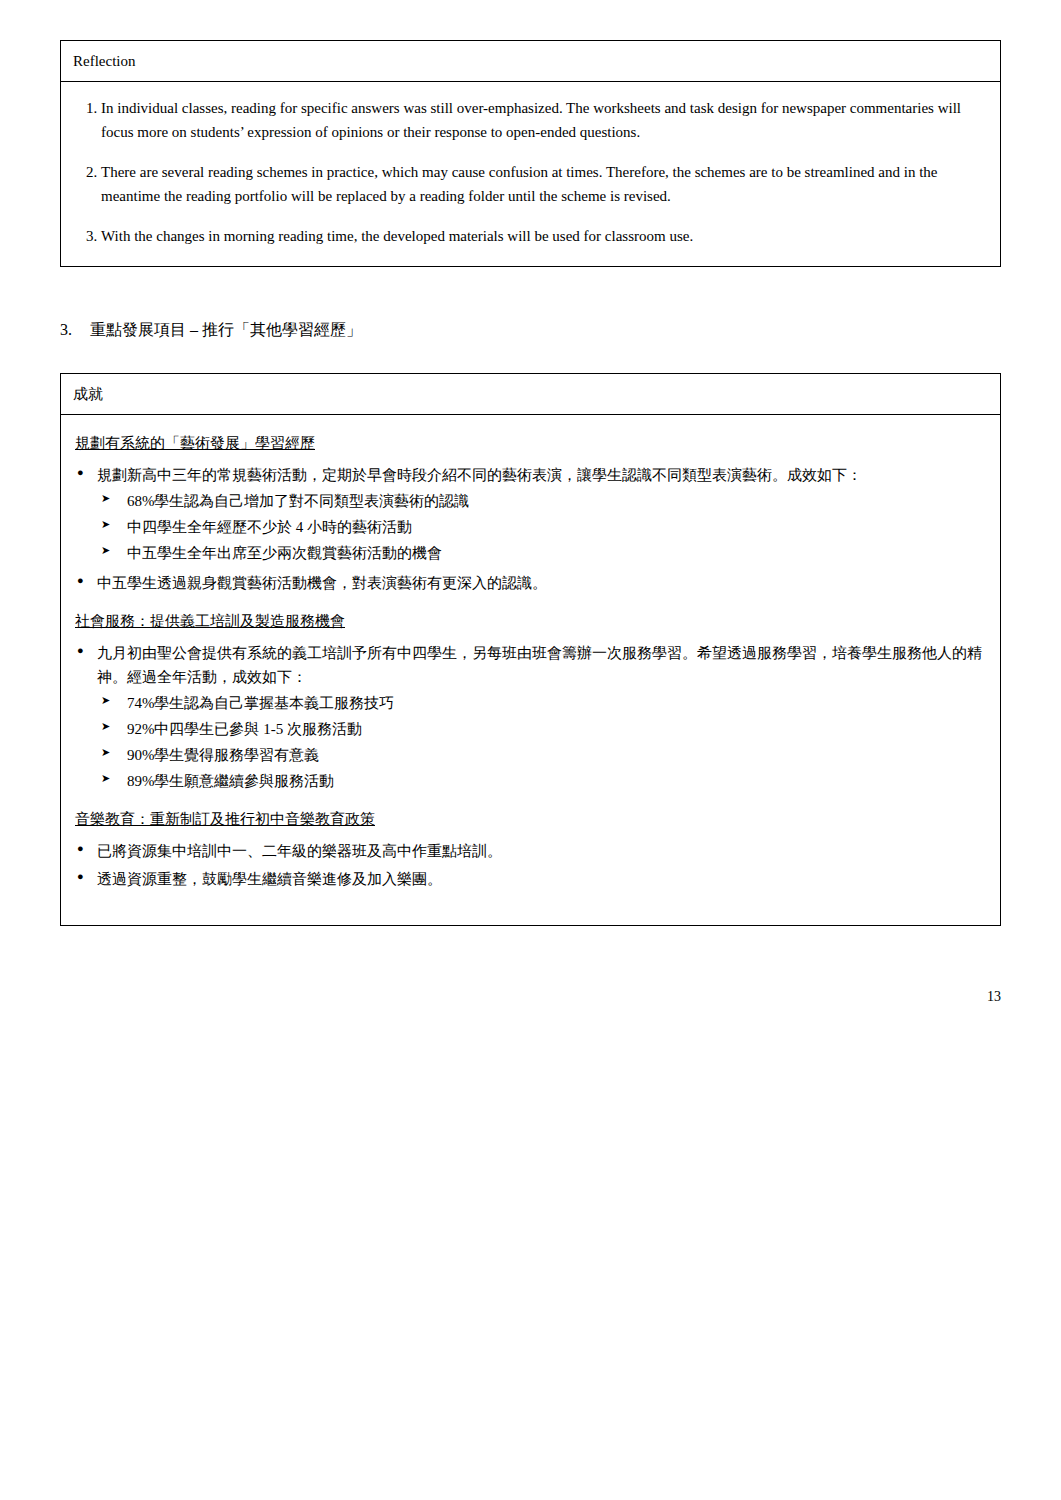Reflection
In individual classes, reading for specific answers was still over-emphasized. The worksheets and task design for newspaper commentaries will focus more on students’ expression of opinions or their response to open-ended questions.
There are several reading schemes in practice, which may cause confusion at times. Therefore, the schemes are to be streamlined and in the meantime the reading portfolio will be replaced by a reading folder until the scheme is revised.
With the changes in morning reading time, the developed materials will be used for classroom use.
3. 重點發展項目 – 推行「其他學習經歷」
成就
規劃有系統的「藝術發展」學習經歷
規劃新高中三年的常規藝術活動，定期於早會時段介紹不同的藝術表演，讓學生認識不同類型表演藝術。成效如下：
68%學生認為自己增加了對不同類型表演藝術的認識
中四學生全年經歷不少於 4 小時的藝術活動
中五學生全年出席至少兩次觀賞藝術活動的機會
中五學生透過親身觀賞藝術活動機會，對表演藝術有更深入的認識。
社會服務：提供義工培訓及製造服務機會
九月初由聖公會提供有系統的義工培訓予所有中四學生，另每班由班會籌辦一次服務學習。希望透過服務學習，培養學生服務他人的精神。經過全年活動，成效如下：
74%學生認為自己掌握基本義工服務技巧
92%中四學生已參與 1-5 次服務活動
90%學生覺得服務學習有意義
89%學生願意繼續參與服務活動
音樂教育：重新制訂及推行初中音樂教育政策
已將資源集中培訓中一、二年級的樂器班及高中作重點培訓。
透過資源重整，鼓勵學生繼續音樂進修及加入樂團。
13